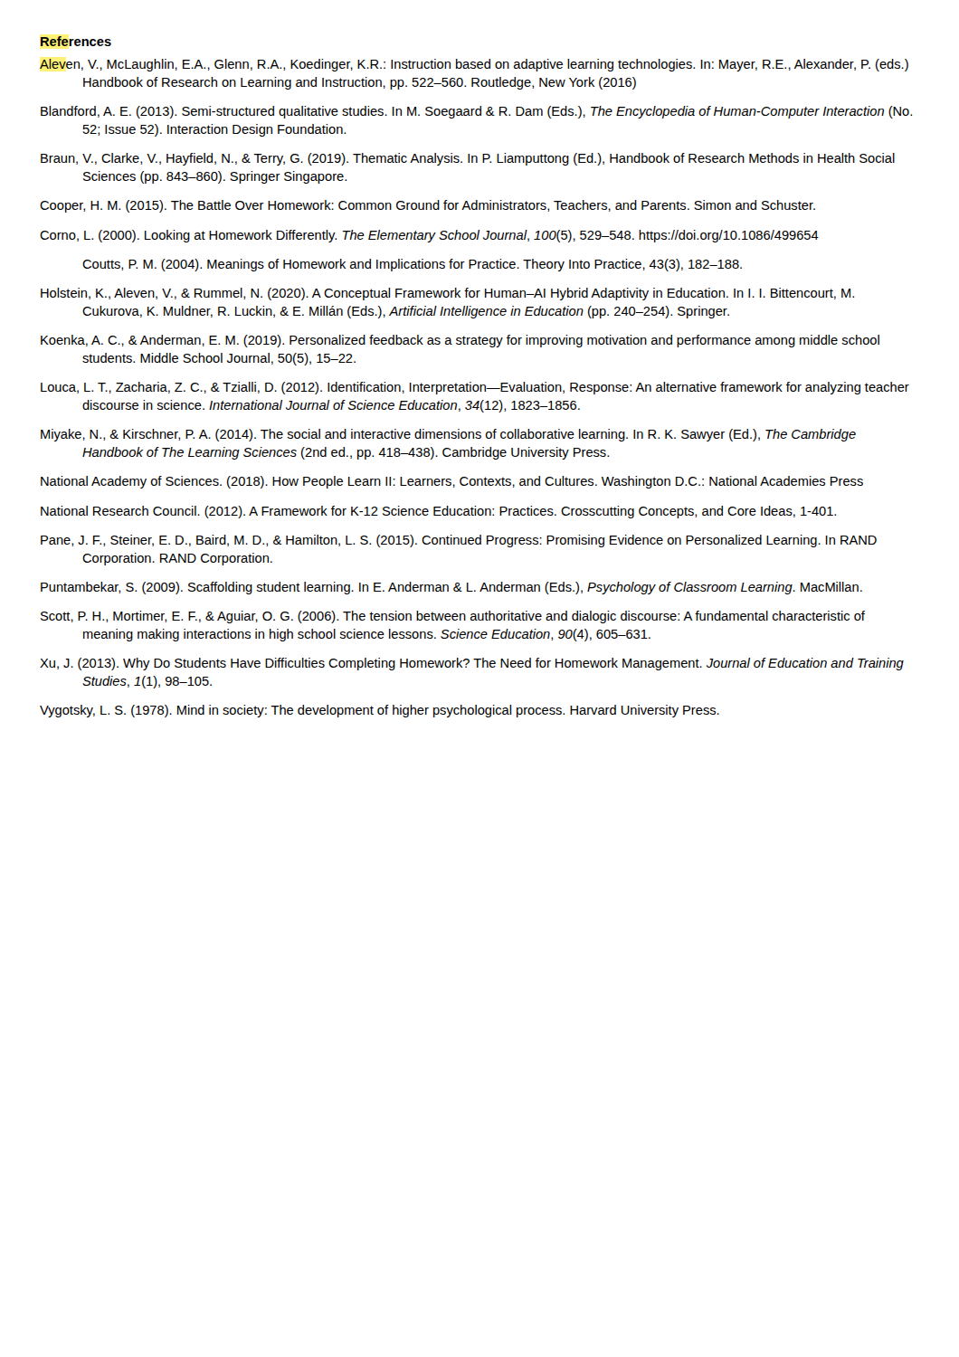References
Aleven, V., McLaughlin, E.A., Glenn, R.A., Koedinger, K.R.: Instruction based on adaptive learning technologies. In: Mayer, R.E., Alexander, P. (eds.) Handbook of Research on Learning and Instruction, pp. 522–560. Routledge, New York (2016)
Blandford, A. E. (2013). Semi-structured qualitative studies. In M. Soegaard & R. Dam (Eds.), The Encyclopedia of Human-Computer Interaction (No. 52; Issue 52). Interaction Design Foundation.
Braun, V., Clarke, V., Hayfield, N., & Terry, G. (2019). Thematic Analysis. In P. Liamputtong (Ed.), Handbook of Research Methods in Health Social Sciences (pp. 843–860). Springer Singapore.
Cooper, H. M. (2015). The Battle Over Homework: Common Ground for Administrators, Teachers, and Parents. Simon and Schuster.
Corno, L. (2000). Looking at Homework Differently. The Elementary School Journal, 100(5), 529–548. https://doi.org/10.1086/499654
Coutts, P. M. (2004). Meanings of Homework and Implications for Practice. Theory Into Practice, 43(3), 182–188.
Holstein, K., Aleven, V., & Rummel, N. (2020). A Conceptual Framework for Human–AI Hybrid Adaptivity in Education. In I. I. Bittencourt, M. Cukurova, K. Muldner, R. Luckin, & E. Millán (Eds.), Artificial Intelligence in Education (pp. 240–254). Springer.
Koenka, A. C., & Anderman, E. M. (2019). Personalized feedback as a strategy for improving motivation and performance among middle school students. Middle School Journal, 50(5), 15–22.
Louca, L. T., Zacharia, Z. C., & Tzialli, D. (2012). Identification, Interpretation—Evaluation, Response: An alternative framework for analyzing teacher discourse in science. International Journal of Science Education, 34(12), 1823–1856.
Miyake, N., & Kirschner, P. A. (2014). The social and interactive dimensions of collaborative learning. In R. K. Sawyer (Ed.), The Cambridge Handbook of The Learning Sciences (2nd ed., pp. 418–438). Cambridge University Press.
National Academy of Sciences. (2018). How People Learn II: Learners, Contexts, and Cultures. Washington D.C.: National Academies Press
National Research Council. (2012). A Framework for K-12 Science Education: Practices. Crosscutting Concepts, and Core Ideas, 1-401.
Pane, J. F., Steiner, E. D., Baird, M. D., & Hamilton, L. S. (2015). Continued Progress: Promising Evidence on Personalized Learning. In RAND Corporation. RAND Corporation.
Puntambekar, S. (2009). Scaffolding student learning. In E. Anderman & L. Anderman (Eds.), Psychology of Classroom Learning. MacMillan.
Scott, P. H., Mortimer, E. F., & Aguiar, O. G. (2006). The tension between authoritative and dialogic discourse: A fundamental characteristic of meaning making interactions in high school science lessons. Science Education, 90(4), 605–631.
Xu, J. (2013). Why Do Students Have Difficulties Completing Homework? The Need for Homework Management. Journal of Education and Training Studies, 1(1), 98–105.
Vygotsky, L. S. (1978). Mind in society: The development of higher psychological process. Harvard University Press.